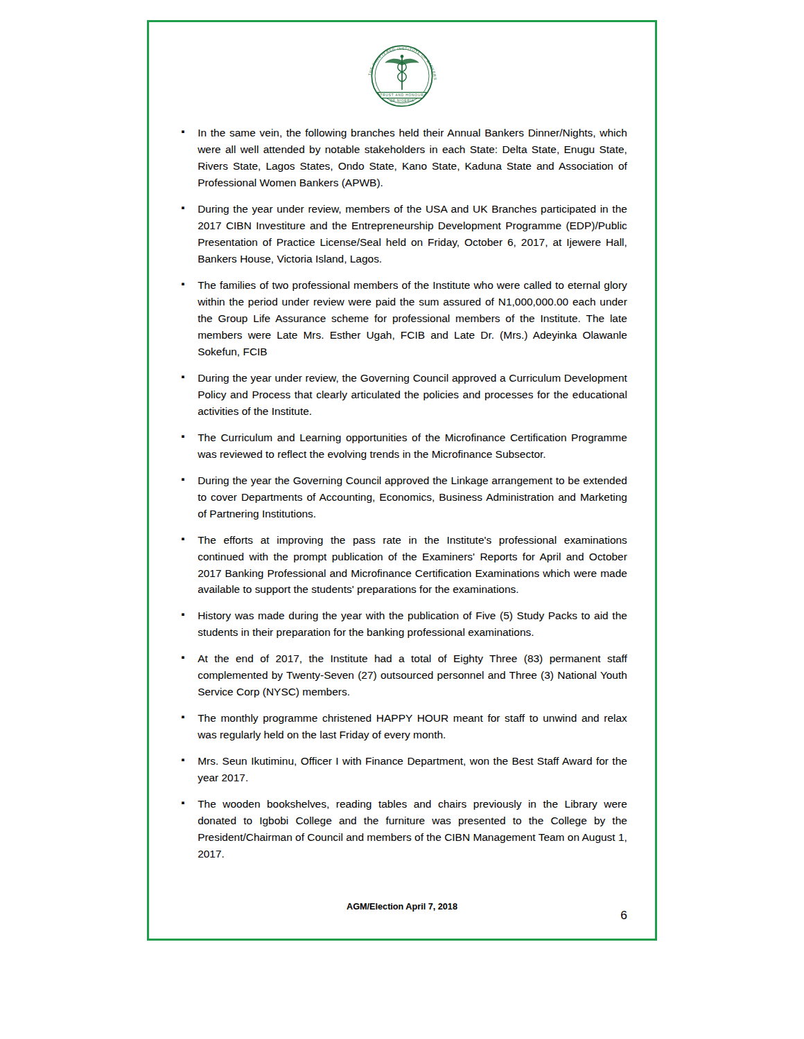THE CHARTERED INSTITUTE OF BANKERS OF NIGERIA TRUST AND HONOUR
In the same vein, the following branches held their Annual Bankers Dinner/Nights, which were all well attended by notable stakeholders in each State: Delta State, Enugu State, Rivers State, Lagos States, Ondo State, Kano State, Kaduna State and Association of Professional Women Bankers (APWB).
During the year under review, members of the USA and UK Branches participated in the 2017 CIBN Investiture and the Entrepreneurship Development Programme (EDP)/Public Presentation of Practice License/Seal held on Friday, October 6, 2017, at Ijewere Hall, Bankers House, Victoria Island, Lagos.
The families of two professional members of the Institute who were called to eternal glory within the period under review were paid the sum assured of N1,000,000.00 each under the Group Life Assurance scheme for professional members of the Institute. The late members were Late Mrs. Esther Ugah, FCIB and Late Dr. (Mrs.) Adeyinka Olawanle Sokefun, FCIB
During the year under review, the Governing Council approved a Curriculum Development Policy and Process that clearly articulated the policies and processes for the educational activities of the Institute.
The Curriculum and Learning opportunities of the Microfinance Certification Programme was reviewed to reflect the evolving trends in the Microfinance Subsector.
During the year the Governing Council approved the Linkage arrangement to be extended to cover Departments of Accounting, Economics, Business Administration and Marketing of Partnering Institutions.
The efforts at improving the pass rate in the Institute's professional examinations continued with the prompt publication of the Examiners' Reports for April and October 2017 Banking Professional and Microfinance Certification Examinations which were made available to support the students' preparations for the examinations.
History was made during the year with the publication of Five (5) Study Packs to aid the students in their preparation for the banking professional examinations.
At the end of 2017, the Institute had a total of Eighty Three (83) permanent staff complemented by Twenty-Seven (27) outsourced personnel and Three (3) National Youth Service Corp (NYSC) members.
The monthly programme christened HAPPY HOUR meant for staff to unwind and relax was regularly held on the last Friday of every month.
Mrs. Seun Ikutiminu, Officer I with Finance Department, won the Best Staff Award for the year 2017.
The wooden bookshelves, reading tables and chairs previously in the Library were donated to Igbobi College and the furniture was presented to the College by the President/Chairman of Council and members of the CIBN Management Team on August 1, 2017.
AGM/Election April 7, 2018
6